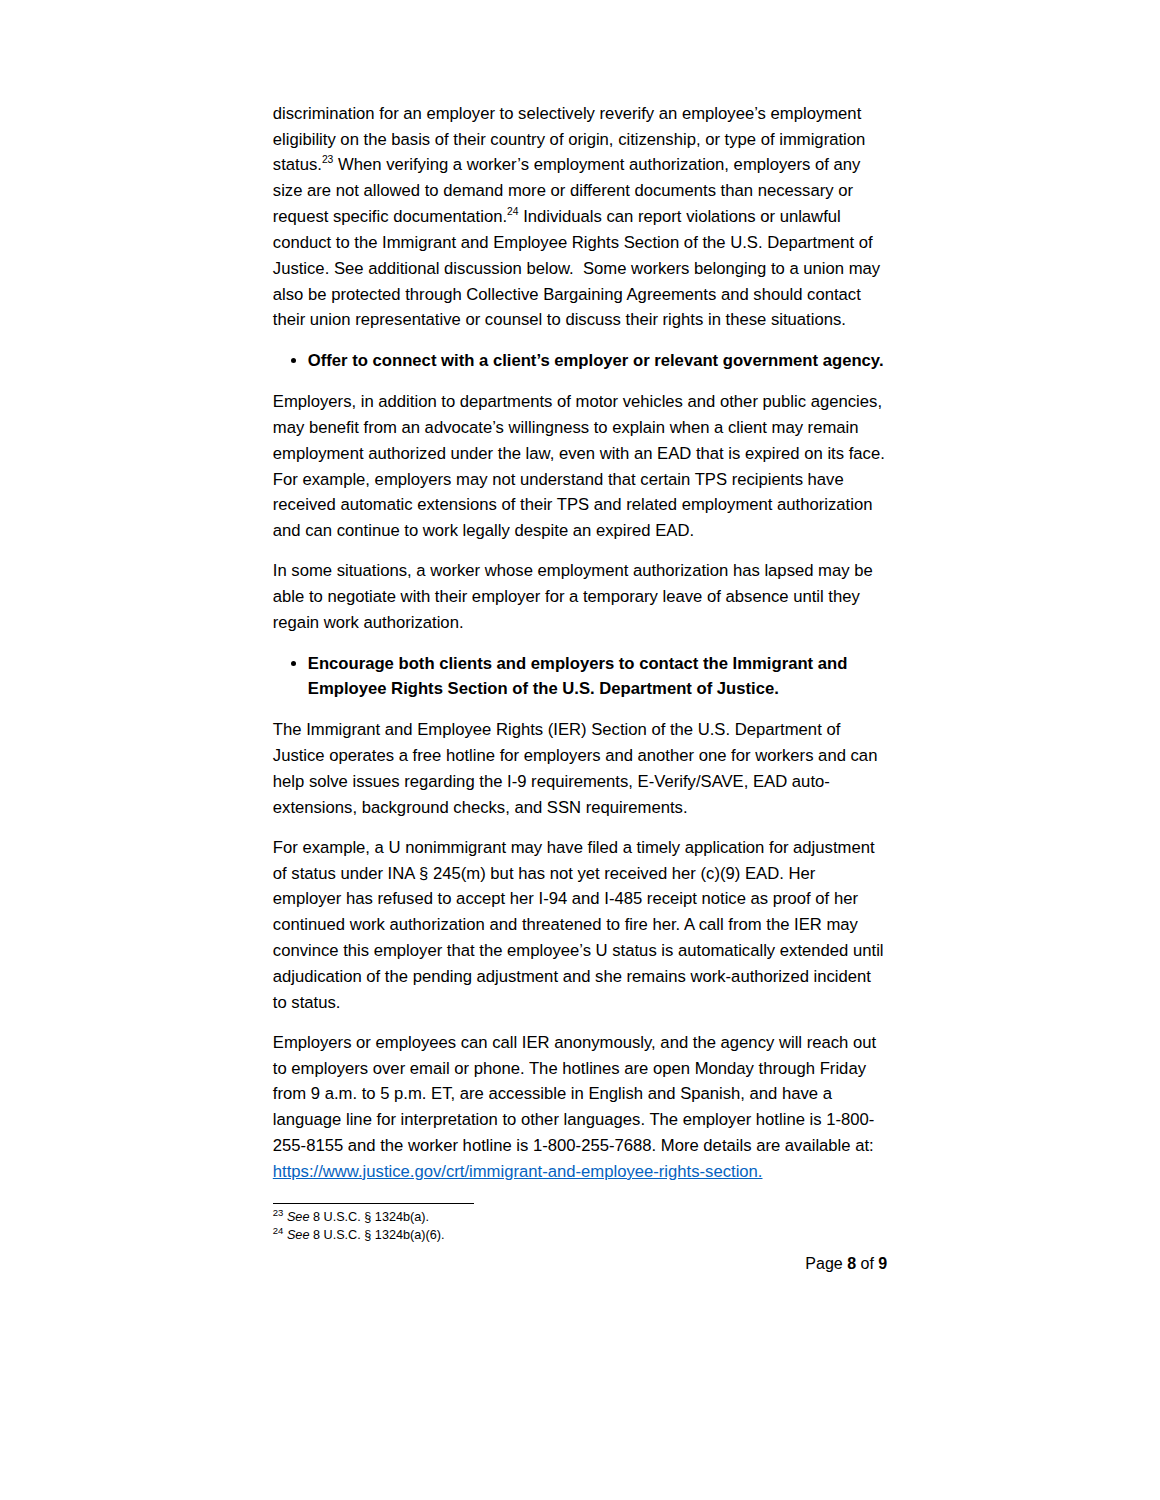discrimination for an employer to selectively reverify an employee’s employment eligibility on the basis of their country of origin, citizenship, or type of immigration status.23 When verifying a worker’s employment authorization, employers of any size are not allowed to demand more or different documents than necessary or request specific documentation.24 Individuals can report violations or unlawful conduct to the Immigrant and Employee Rights Section of the U.S. Department of Justice. See additional discussion below. Some workers belonging to a union may also be protected through Collective Bargaining Agreements and should contact their union representative or counsel to discuss their rights in these situations.
Offer to connect with a client’s employer or relevant government agency.
Employers, in addition to departments of motor vehicles and other public agencies, may benefit from an advocate’s willingness to explain when a client may remain employment authorized under the law, even with an EAD that is expired on its face. For example, employers may not understand that certain TPS recipients have received automatic extensions of their TPS and related employment authorization and can continue to work legally despite an expired EAD.
In some situations, a worker whose employment authorization has lapsed may be able to negotiate with their employer for a temporary leave of absence until they regain work authorization.
Encourage both clients and employers to contact the Immigrant and Employee Rights Section of the U.S. Department of Justice.
The Immigrant and Employee Rights (IER) Section of the U.S. Department of Justice operates a free hotline for employers and another one for workers and can help solve issues regarding the I-9 requirements, E-Verify/SAVE, EAD auto-extensions, background checks, and SSN requirements.
For example, a U nonimmigrant may have filed a timely application for adjustment of status under INA § 245(m) but has not yet received her (c)(9) EAD. Her employer has refused to accept her I-94 and I-485 receipt notice as proof of her continued work authorization and threatened to fire her. A call from the IER may convince this employer that the employee’s U status is automatically extended until adjudication of the pending adjustment and she remains work-authorized incident to status.
Employers or employees can call IER anonymously, and the agency will reach out to employers over email or phone. The hotlines are open Monday through Friday from 9 a.m. to 5 p.m. ET, are accessible in English and Spanish, and have a language line for interpretation to other languages. The employer hotline is 1-800-255-8155 and the worker hotline is 1-800-255-7688. More details are available at: https://www.justice.gov/crt/immigrant-and-employee-rights-section.
23 See 8 U.S.C. § 1324b(a).
24 See 8 U.S.C. § 1324b(a)(6).
Page 8 of 9